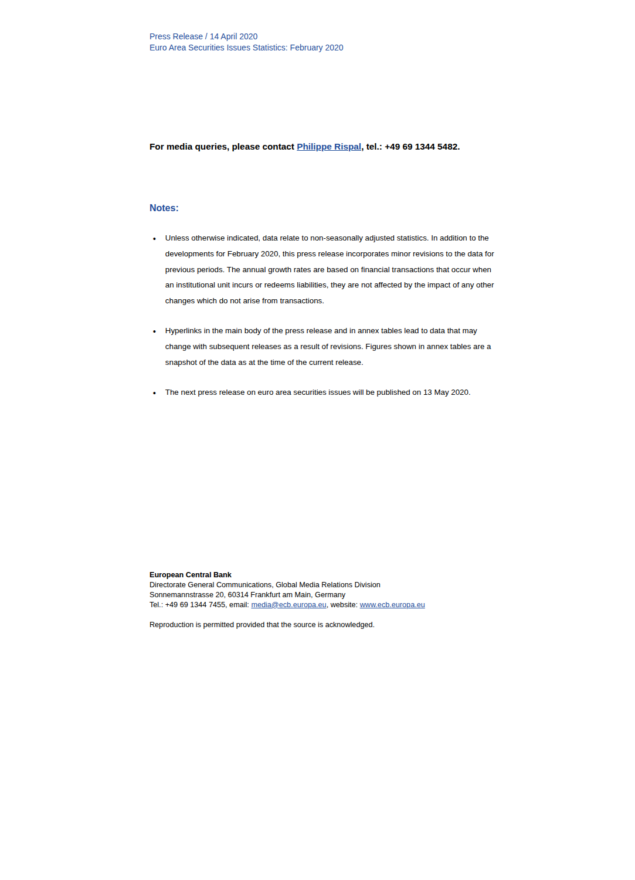Press Release / 14 April 2020
Euro Area Securities Issues Statistics: February 2020
For media queries, please contact Philippe Rispal, tel.: +49 69 1344 5482.
Notes:
Unless otherwise indicated, data relate to non-seasonally adjusted statistics. In addition to the developments for February 2020, this press release incorporates minor revisions to the data for previous periods. The annual growth rates are based on financial transactions that occur when an institutional unit incurs or redeems liabilities, they are not affected by the impact of any other changes which do not arise from transactions.
Hyperlinks in the main body of the press release and in annex tables lead to data that may change with subsequent releases as a result of revisions. Figures shown in annex tables are a snapshot of the data as at the time of the current release.
The next press release on euro area securities issues will be published on 13 May 2020.
European Central Bank
Directorate General Communications, Global Media Relations Division
Sonnemannstrasse 20, 60314 Frankfurt am Main, Germany
Tel.: +49 69 1344 7455, email: media@ecb.europa.eu, website: www.ecb.europa.eu
Reproduction is permitted provided that the source is acknowledged.